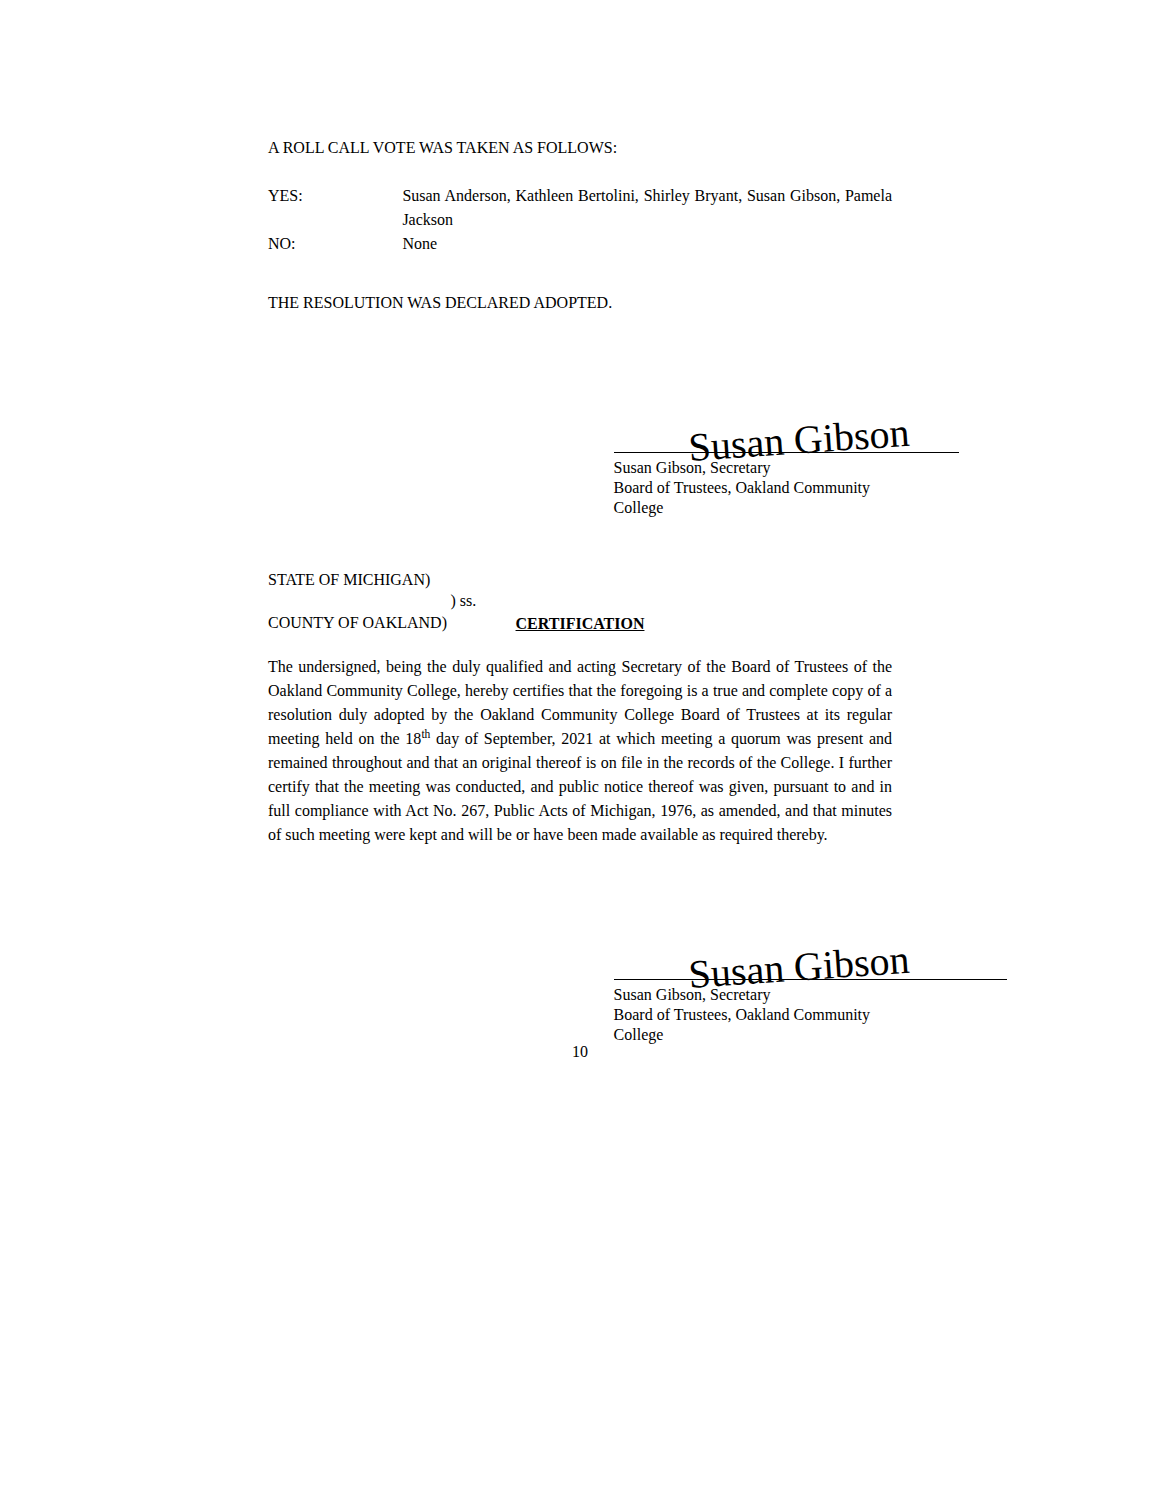A ROLL CALL VOTE WAS TAKEN AS FOLLOWS:
| YES: | Susan Anderson, Kathleen Bertolini, Shirley Bryant, Susan Gibson, Pamela Jackson |
| NO: | None |
THE RESOLUTION WAS DECLARED ADOPTED.
Susan Gibson
Susan Gibson, Secretary
Board of Trustees, Oakland Community College
STATE OF MICHIGAN)
) ss.
COUNTY OF OAKLAND)
CERTIFICATION
The undersigned, being the duly qualified and acting Secretary of the Board of Trustees of the Oakland Community College, hereby certifies that the foregoing is a true and complete copy of a resolution duly adopted by the Oakland Community College Board of Trustees at its regular meeting held on the 18th day of September, 2021 at which meeting a quorum was present and remained throughout and that an original thereof is on file in the records of the College. I further certify that the meeting was conducted, and public notice thereof was given, pursuant to and in full compliance with Act No. 267, Public Acts of Michigan, 1976, as amended, and that minutes of such meeting were kept and will be or have been made available as required thereby.
Susan Gibson
Susan Gibson, Secretary
Board of Trustees, Oakland Community College
10